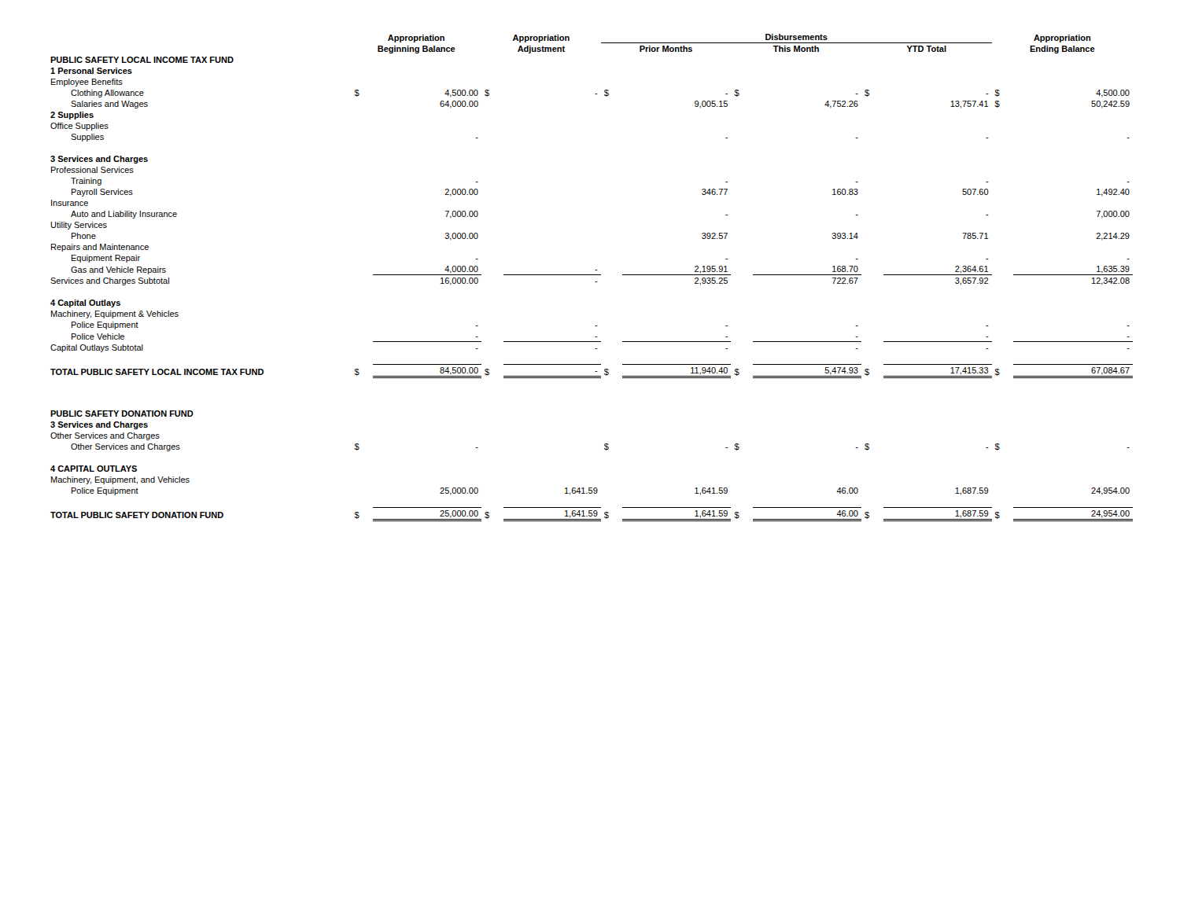| | Appropriation | Appropriation | Disbursements | Appropriation |
| | Beginning Balance | Adjustment | Prior Months | This Month | YTD Total | Ending Balance |
| PUBLIC SAFETY LOCAL INCOME TAX FUND | |
| 1 Personal Services | |
| Employee Benefits | |
| Clothing Allowance | $ | 4,500.00 | $ | - | $ | - | $ | - | $ | - | $ | 4,500.00 |
| Salaries and Wages | | 64,000.00 | | | | 9,005.15 | | 4,752.26 | | 13,757.41 | $ | 50,242.59 |
| 2 Supplies | |
| Office Supplies | |
| Supplies | | - | | | | - | | - | | - | | - |
| 3 Services and Charges | |
| Professional Services | |
| Training | | - | | | | - | | - | | - | | - |
| Payroll Services | | 2,000.00 | | | | 346.77 | | 160.83 | | 507.60 | | 1,492.40 |
| Insurance | |
| Auto and Liability Insurance | | 7,000.00 | | | | - | | - | | - | | 7,000.00 |
| Utility Services | |
| Phone | | 3,000.00 | | | | 392.57 | | 393.14 | | 785.71 | | 2,214.29 |
| Repairs and Maintenance | |
| Equipment Repair | | - | | | | - | | - | | - | | - |
| Gas and Vehicle Repairs | | 4,000.00 | | - | | 2,195.91 | | 168.70 | | 2,364.61 | | 1,635.39 |
| Services and Charges Subtotal | | 16,000.00 | | - | | 2,935.25 | | 722.67 | | 3,657.92 | | 12,342.08 |
| 4 Capital Outlays | |
| Machinery, Equipment & Vehicles | |
| Police Equipment | | - | | - | | - | | - | | - | | - |
| Police Vehicle | | - | | - | | - | | - | | - | | - |
| Capital Outlays Subtotal | | - | | - | | - | | - | | - | | - |
| TOTAL PUBLIC SAFETY LOCAL INCOME TAX FUND | $ | 84,500.00 | $ | - | $ | 11,940.40 | $ | 5,474.93 | $ | 17,415.33 | $ | 67,084.67 |
| PUBLIC SAFETY DONATION FUND | |
| 3 Services and Charges | |
| Other Services and Charges | |
| Other Services and Charges | $ | - | | | $ | - | $ | - | $ | - | $ | - |
| 4 CAPITAL OUTLAYS | |
| Machinery, Equipment, and Vehicles | |
| Police Equipment | | 25,000.00 | | 1,641.59 | | 1,641.59 | | 46.00 | | 1,687.59 | | 24,954.00 |
| TOTAL PUBLIC SAFETY DONATION FUND | $ | 25,000.00 | $ | 1,641.59 | $ | 1,641.59 | $ | 46.00 | $ | 1,687.59 | $ | 24,954.00 |